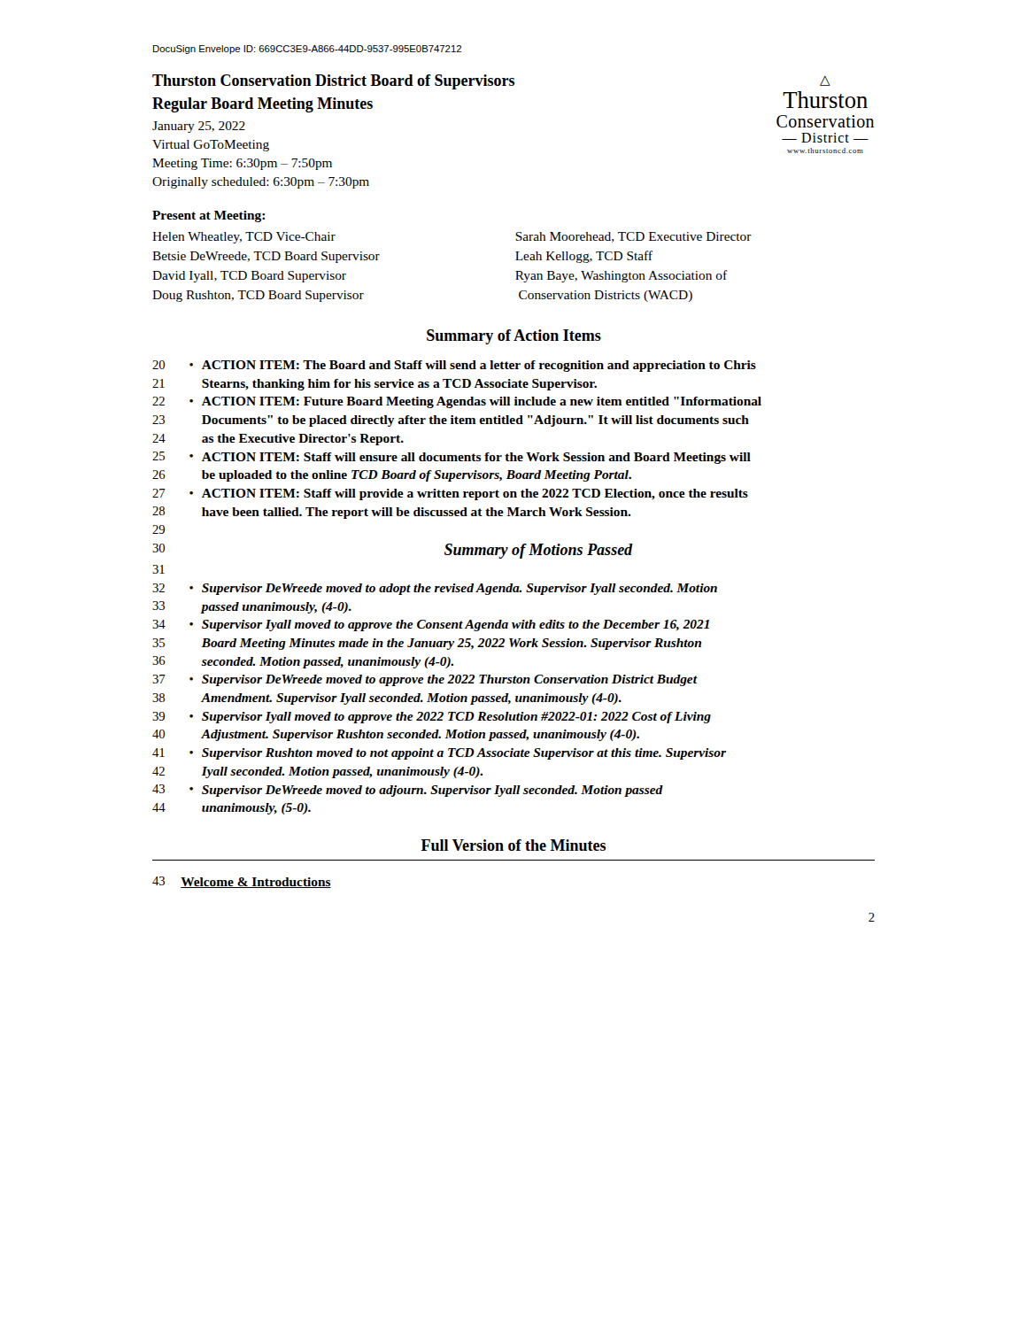DocuSign Envelope ID: 669CC3E9-A866-44DD-9537-995E0B747212
Thurston Conservation District Board of Supervisors
Regular Board Meeting Minutes
January 25, 2022
Virtual GoToMeeting
Meeting Time: 6:30pm – 7:50pm
Originally scheduled: 6:30pm – 7:30pm
△ Thurston Conservation — District — www.thurstoncd.com
Present at Meeting:
| Helen Wheatley, TCD Vice-Chair | Sarah Moorehead, TCD Executive Director |
| Betsie DeWreede, TCD Board Supervisor | Leah Kellogg, TCD Staff |
| David Iyall, TCD Board Supervisor | Ryan Baye, Washington Association of |
| Doug Rushton, TCD Board Supervisor | Conservation Districts (WACD) |
Summary of Action Items
• ACTION ITEM: The Board and Staff will send a letter of recognition and appreciation to Chris
Stearns, thanking him for his service as a TCD Associate Supervisor.
• ACTION ITEM: Future Board Meeting Agendas will include a new item entitled "Informational
Documents" to be placed directly after the item entitled "Adjourn." It will list documents such
as the Executive Director's Report.
• ACTION ITEM: Staff will ensure all documents for the Work Session and Board Meetings will
be uploaded to the online TCD Board of Supervisors, Board Meeting Portal.
• ACTION ITEM: Staff will provide a written report on the 2022 TCD Election, once the results
have been tallied. The report will be discussed at the March Work Session.
Summary of Motions Passed
• Supervisor DeWreede moved to adopt the revised Agenda. Supervisor Iyall seconded. Motion
passed unanimously, (4-0).
• Supervisor Iyall moved to approve the Consent Agenda with edits to the December 16, 2021
Board Meeting Minutes made in the January 25, 2022 Work Session. Supervisor Rushton
seconded. Motion passed, unanimously (4-0).
• Supervisor DeWreede moved to approve the 2022 Thurston Conservation District Budget
Amendment. Supervisor Iyall seconded. Motion passed, unanimously (4-0).
• Supervisor Iyall moved to approve the 2022 TCD Resolution #2022-01: 2022 Cost of Living
Adjustment. Supervisor Rushton seconded. Motion passed, unanimously (4-0).
• Supervisor Rushton moved to not appoint a TCD Associate Supervisor at this time. Supervisor
Iyall seconded. Motion passed, unanimously (4-0).
• Supervisor DeWreede moved to adjourn. Supervisor Iyall seconded. Motion passed
unanimously, (5-0).
Full Version of the Minutes
43 Welcome & Introductions
2